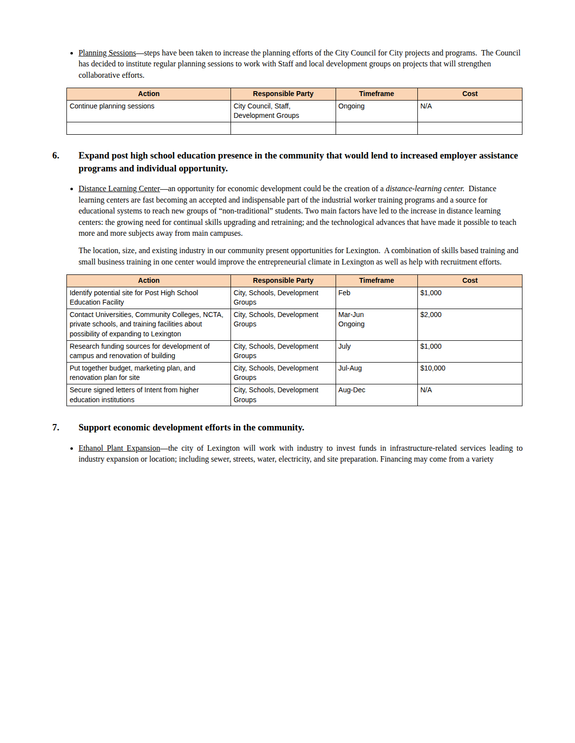Planning Sessions—steps have been taken to increase the planning efforts of the City Council for City projects and programs. The Council has decided to institute regular planning sessions to work with Staff and local development groups on projects that will strengthen collaborative efforts.
| Action | Responsible Party | Timeframe | Cost |
| --- | --- | --- | --- |
| Continue planning sessions | City Council, Staff, Development Groups | Ongoing | N/A |
6. Expand post high school education presence in the community that would lend to increased employer assistance programs and individual opportunity.
Distance Learning Center—an opportunity for economic development could be the creation of a distance-learning center. Distance learning centers are fast becoming an accepted and indispensable part of the industrial worker training programs and a source for educational systems to reach new groups of “non-traditional” students. Two main factors have led to the increase in distance learning centers: the growing need for continual skills upgrading and retraining; and the technological advances that have made it possible to teach more and more subjects away from main campuses.
The location, size, and existing industry in our community present opportunities for Lexington. A combination of skills based training and small business training in one center would improve the entrepreneurial climate in Lexington as well as help with recruitment efforts.
| Action | Responsible Party | Timeframe | Cost |
| --- | --- | --- | --- |
| Identify potential site for Post High School Education Facility | City, Schools, Development Groups | Feb | $1,000 |
| Contact Universities, Community Colleges, NCTA, private schools, and training facilities about possibility of expanding to Lexington | City, Schools, Development Groups | Mar-Jun Ongoing | $2,000 |
| Research funding sources for development of campus and renovation of building | City, Schools, Development Groups | July | $1,000 |
| Put together budget, marketing plan, and renovation plan for site | City, Schools, Development Groups | Jul-Aug | $10,000 |
| Secure signed letters of Intent from higher education institutions | City, Schools, Development Groups | Aug-Dec | N/A |
7. Support economic development efforts in the community.
Ethanol Plant Expansion—the city of Lexington will work with industry to invest funds in infrastructure-related services leading to industry expansion or location; including sewer, streets, water, electricity, and site preparation. Financing may come from a variety